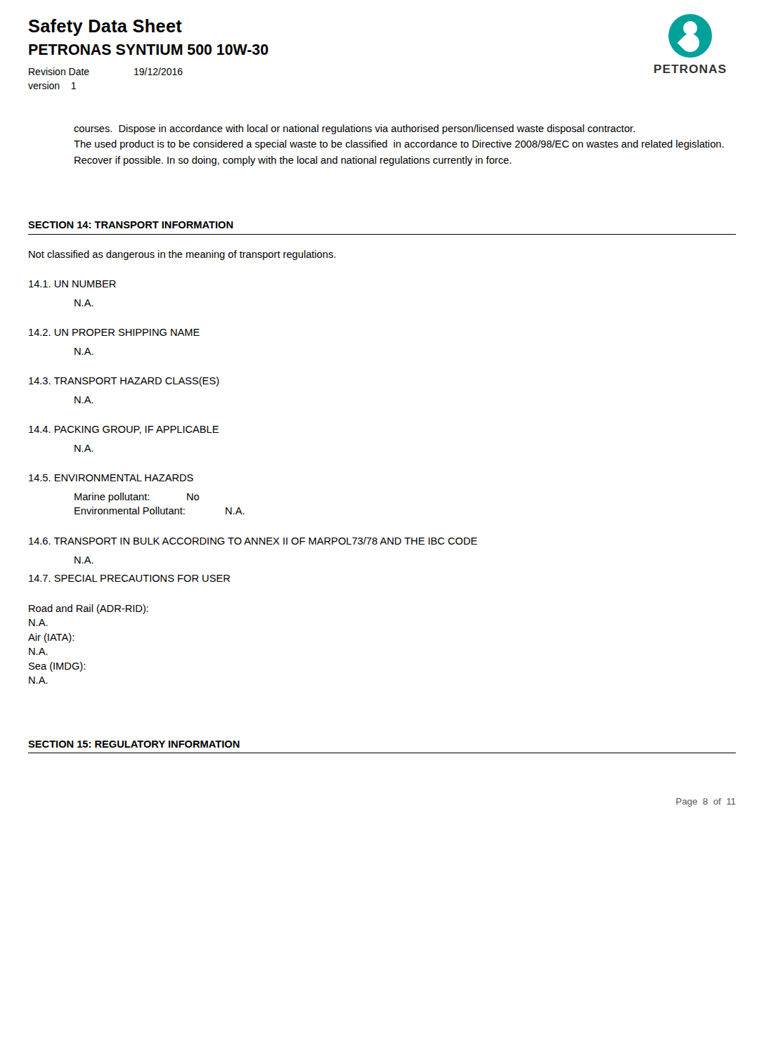Safety Data Sheet
PETRONAS SYNTIUM 500 10W-30
Revision Date19/12/2016
version 1
PETRONAS
courses. Dispose in accordance with local or national regulations via authorised person/licensed waste disposal contractor.
The used product is to be considered a special waste to be classified in accordance to Directive 2008/98/EC on wastes and related legislation.
Recover if possible. In so doing, comply with the local and national regulations currently in force.
SECTION 14: TRANSPORT INFORMATION
Not classified as dangerous in the meaning of transport regulations.
14.1. UN NUMBER
N.A.
14.2. UN PROPER SHIPPING NAME
N.A.
14.3. TRANSPORT HAZARD CLASS(ES)
N.A.
14.4. PACKING GROUP, IF APPLICABLE
N.A.
14.5. ENVIRONMENTAL HAZARDS
Marine pollutant: No
Environmental Pollutant: N.A.
14.6. TRANSPORT IN BULK ACCORDING TO ANNEX II OF MARPOL73/78 AND THE IBC CODE
N.A.
14.7. SPECIAL PRECAUTIONS FOR USER
Road and Rail (ADR-RID):
N.A.
Air (IATA):
N.A.
Sea (IMDG):
N.A.
SECTION 15: REGULATORY INFORMATION
Page 8 of 11